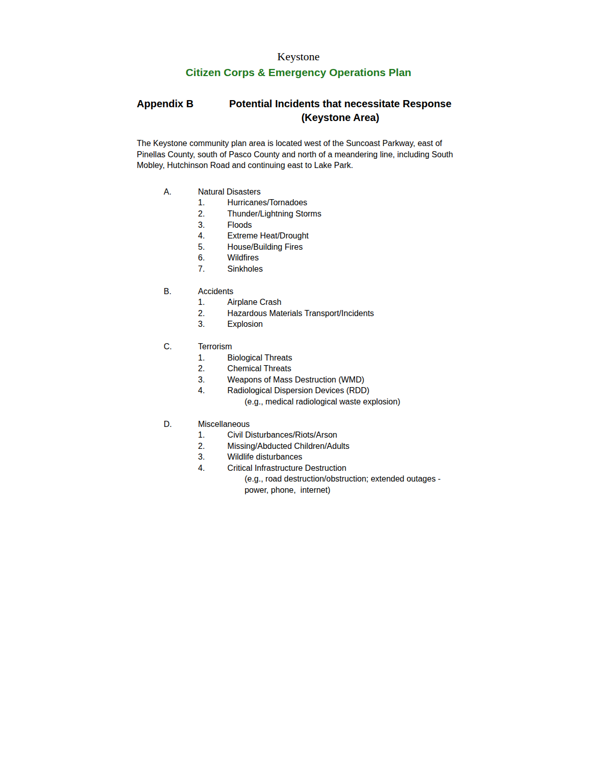Keystone
Citizen Corps & Emergency Operations Plan
Appendix B Potential Incidents that necessitate Response(Keystone Area)
The Keystone community plan area is located west of the Suncoast Parkway, east of Pinellas County, south of Pasco County and north of a meandering line, including South Mobley, Hutchinson Road and continuing east to Lake Park.
A. Natural Disasters
1. Hurricanes/Tornadoes
2. Thunder/Lightning Storms
3. Floods
4. Extreme Heat/Drought
5. House/Building Fires
6. Wildfires
7. Sinkholes
B. Accidents
1. Airplane Crash
2. Hazardous Materials Transport/Incidents
3. Explosion
C. Terrorism
1. Biological Threats
2. Chemical Threats
3. Weapons of Mass Destruction (WMD)
4. Radiological Dispersion Devices (RDD)(e.g., medical radiological waste explosion)
D. Miscellaneous
1. Civil Disturbances/Riots/Arson
2. Missing/Abducted Children/Adults
3. Wildlife disturbances
4. Critical Infrastructure Destruction(e.g., road destruction/obstruction; extended outages - power, phone, internet)